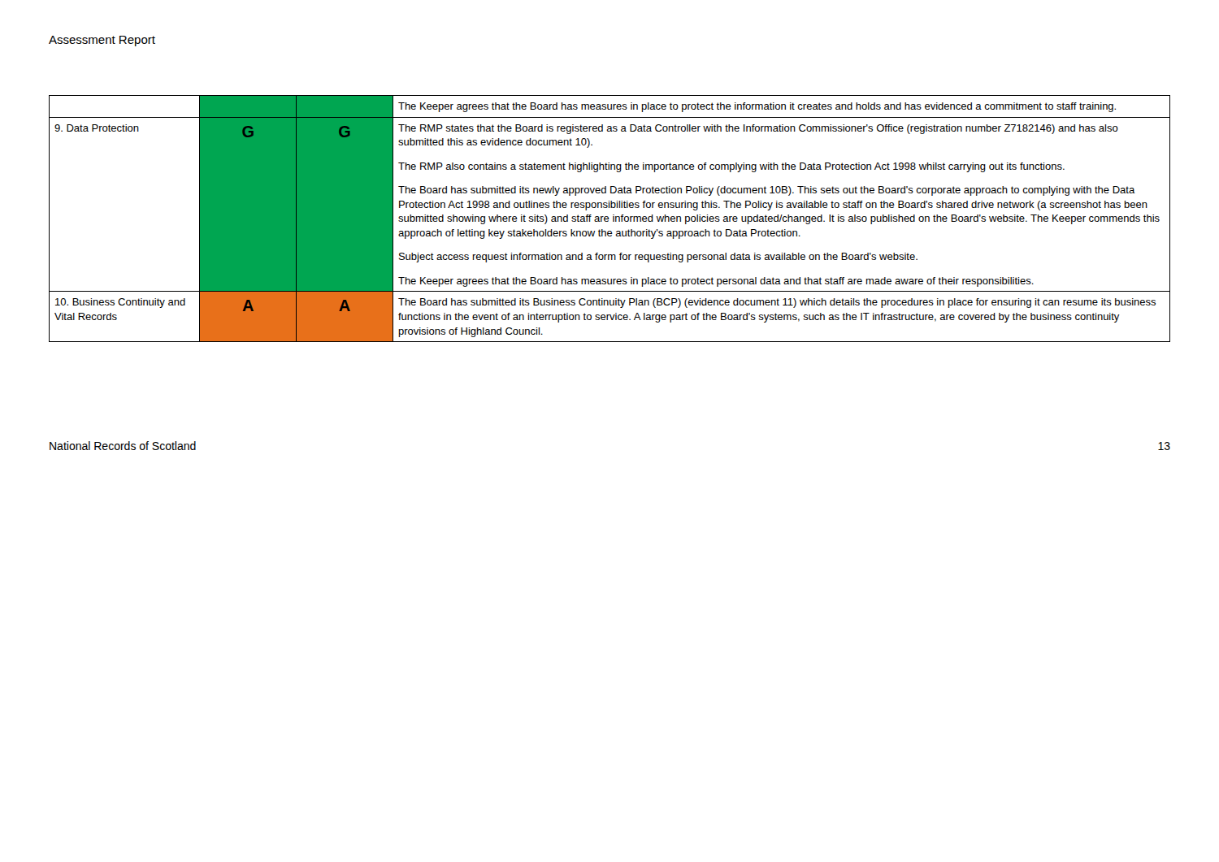Assessment Report
| | | | The Keeper agrees that the Board has measures in place to protect the information it creates and holds and has evidenced a commitment to staff training. |
| 9. Data Protection | G | G | The RMP states that the Board is registered as a Data Controller with the Information Commissioner's Office (registration number Z7182146) and has also submitted this as evidence document 10). The RMP also contains a statement highlighting the importance of complying with the Data Protection Act 1998 whilst carrying out its functions. The Board has submitted its newly approved Data Protection Policy (document 10B). This sets out the Board's corporate approach to complying with the Data Protection Act 1998 and outlines the responsibilities for ensuring this. The Policy is available to staff on the Board's shared drive network (a screenshot has been submitted showing where it sits) and staff are informed when policies are updated/changed. It is also published on the Board's website. The Keeper commends this approach of letting key stakeholders know the authority's approach to Data Protection. Subject access request information and a form for requesting personal data is available on the Board's website. The Keeper agrees that the Board has measures in place to protect personal data and that staff are made aware of their responsibilities. |
| 10. Business Continuity and Vital Records | A | A | The Board has submitted its Business Continuity Plan (BCP) (evidence document 11) which details the procedures in place for ensuring it can resume its business functions in the event of an interruption to service. A large part of the Board's systems, such as the IT infrastructure, are covered by the business continuity provisions of Highland Council. |
National Records of Scotland 13